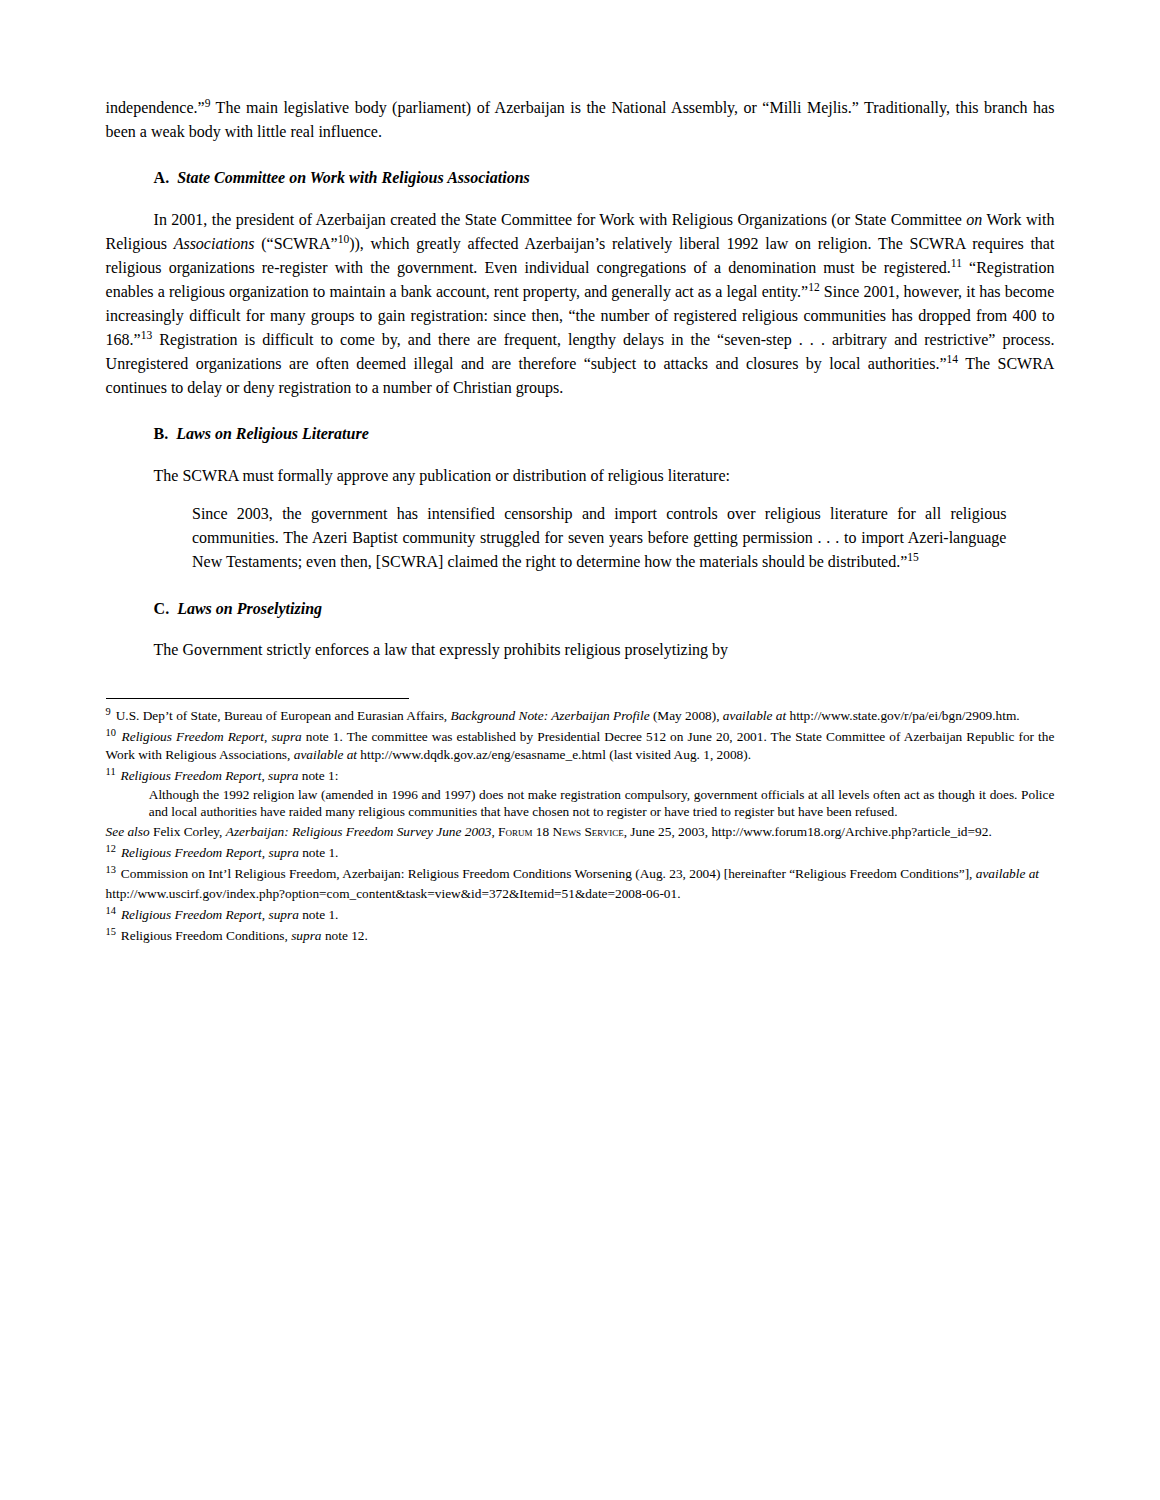independence.”9 The main legislative body (parliament) of Azerbaijan is the National Assembly, or “Milli Mejlis.” Traditionally, this branch has been a weak body with little real influence.
A. State Committee on Work with Religious Associations
In 2001, the president of Azerbaijan created the State Committee for Work with Religious Organizations (or State Committee on Work with Religious Associations (“SCWRA”10)), which greatly affected Azerbaijan’s relatively liberal 1992 law on religion. The SCWRA requires that religious organizations re-register with the government. Even individual congregations of a denomination must be registered.11 “Registration enables a religious organization to maintain a bank account, rent property, and generally act as a legal entity.”12 Since 2001, however, it has become increasingly difficult for many groups to gain registration: since then, “the number of registered religious communities has dropped from 400 to 168.”13 Registration is difficult to come by, and there are frequent, lengthy delays in the “seven-step . . . arbitrary and restrictive” process. Unregistered organizations are often deemed illegal and are therefore “subject to attacks and closures by local authorities.”14 The SCWRA continues to delay or deny registration to a number of Christian groups.
B. Laws on Religious Literature
The SCWRA must formally approve any publication or distribution of religious literature:
Since 2003, the government has intensified censorship and import controls over religious literature for all religious communities. The Azeri Baptist community struggled for seven years before getting permission . . . to import Azeri-language New Testaments; even then, [SCWRA] claimed the right to determine how the materials should be distributed.”15
C. Laws on Proselytizing
The Government strictly enforces a law that expressly prohibits religious proselytizing by
9 U.S. Dep’t of State, Bureau of European and Eurasian Affairs, Background Note: Azerbaijan Profile (May 2008), available at http://www.state.gov/r/pa/ei/bgn/2909.htm.
10 Religious Freedom Report, supra note 1. The committee was established by Presidential Decree 512 on June 20, 2001. The State Committee of Azerbaijan Republic for the Work with Religious Associations, available at http://www.dqdk.gov.az/eng/esasname_e.html (last visited Aug. 1, 2008).
11 Religious Freedom Report, supra note 1:
Although the 1992 religion law (amended in 1996 and 1997) does not make registration compulsory, government officials at all levels often act as though it does. Police and local authorities have raided many religious communities that have chosen not to register or have tried to register but have been refused.
See also Felix Corley, Azerbaijan: Religious Freedom Survey June 2003, Forum 18 News Service, June 25, 2003, http://www.forum18.org/Archive.php?article_id=92.
12 Religious Freedom Report, supra note 1.
13 Commission on Int’l Religious Freedom, Azerbaijan: Religious Freedom Conditions Worsening (Aug. 23, 2004) [hereinafter “Religious Freedom Conditions”], available at
http://www.uscirf.gov/index.php?option=com_content&task=view&id=372&Itemid=51&date=2008-06-01.
14 Religious Freedom Report, supra note 1.
15 Religious Freedom Conditions, supra note 12.